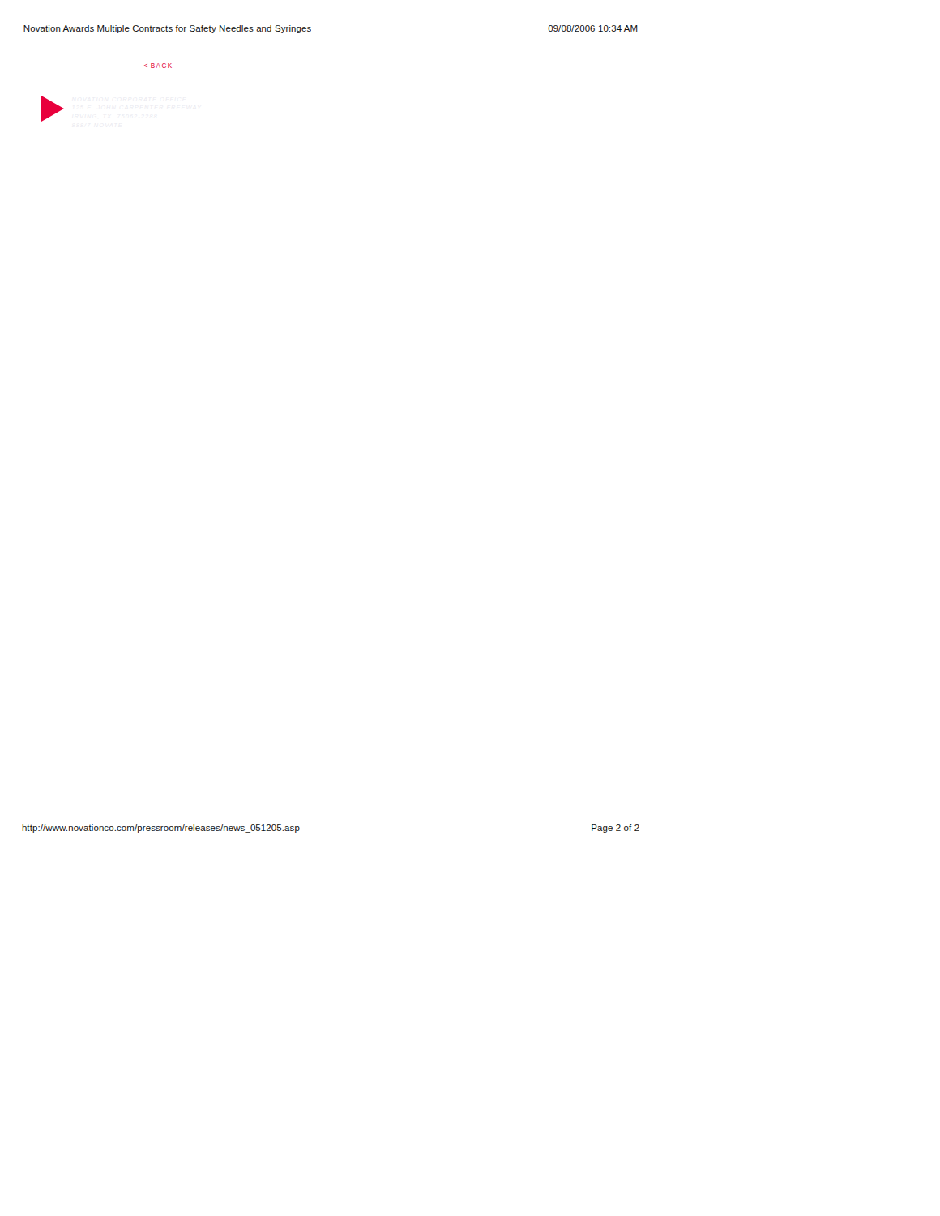Novation Awards Multiple Contracts for Safety Needles and Syringes
09/08/2006 10:34 AM
<BACK
Novation Corporate Office
125 E. John Carpenter Freeway
Irving, TX 75062-2288
888/7-NOVATE
http://www.novationco.com/pressroom/releases/news_051205.asp
Page 2 of 2